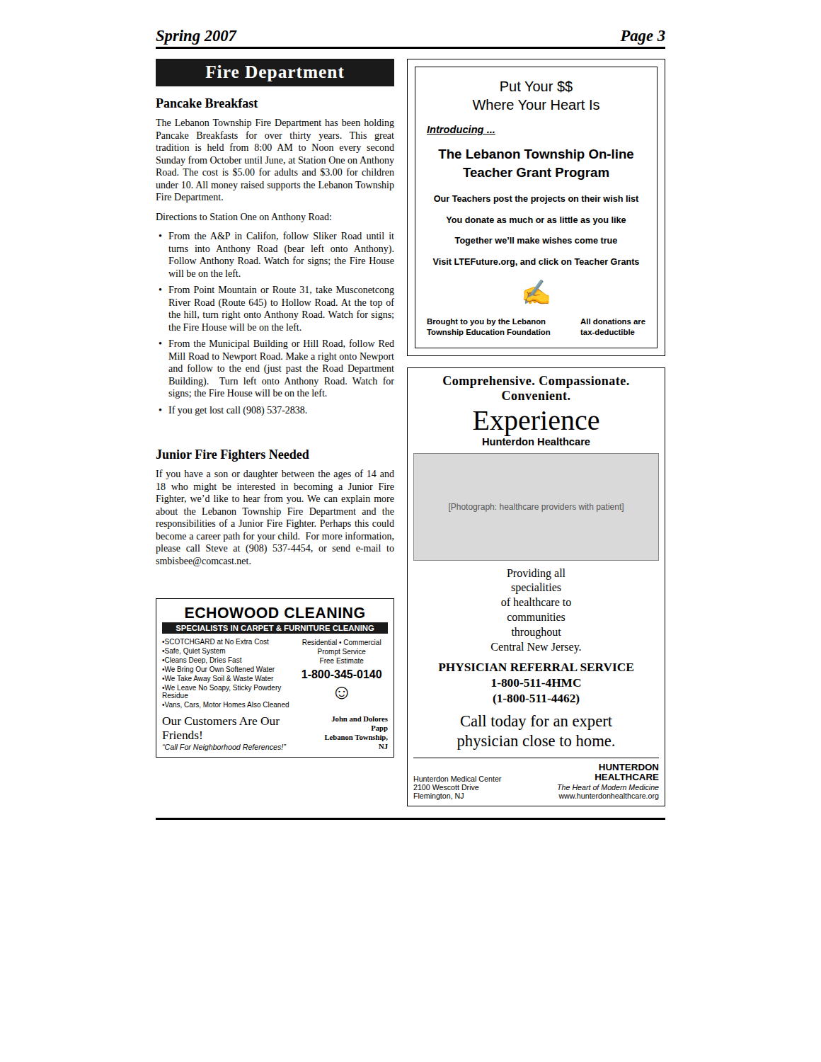Spring 2007 Page 3
Fire Department
Pancake Breakfast
The Lebanon Township Fire Department has been holding Pancake Breakfasts for over thirty years. This great tradition is held from 8:00 AM to Noon every second Sunday from October until June, at Station One on Anthony Road. The cost is $5.00 for adults and $3.00 for children under 10. All money raised supports the Lebanon Township Fire Department.
Directions to Station One on Anthony Road:
From the A&P in Califon, follow Sliker Road until it turns into Anthony Road (bear left onto Anthony). Follow Anthony Road. Watch for signs; the Fire House will be on the left.
From Point Mountain or Route 31, take Musconetcong River Road (Route 645) to Hollow Road. At the top of the hill, turn right onto Anthony Road. Watch for signs; the Fire House will be on the left.
From the Municipal Building or Hill Road, follow Red Mill Road to Newport Road. Make a right onto Newport and follow to the end (just past the Road Department Building). Turn left onto Anthony Road. Watch for signs; the Fire House will be on the left.
If you get lost call (908) 537-2838.
Junior Fire Fighters Needed
If you have a son or daughter between the ages of 14 and 18 who might be interested in becoming a Junior Fire Fighter, we’d like to hear from you. We can explain more about the Lebanon Township Fire Department and the responsibilities of a Junior Fire Fighter. Perhaps this could become a career path for your child. For more information, please call Steve at (908) 537-4454, or send e-mail to smbisbee@comcast.net.
ECHOWOOD CLEANING
SPECIALISTS IN CARPET & FURNITURE CLEANING
SCOTCHGARD at No Extra Cost
Safe, Quiet System
Cleans Deep, Dries Fast
We Bring Our Own Softened Water
We Take Away Soil & Waste Water
We Leave No Soapy, Sticky Powdery Residue
Vans, Cars, Motor Homes Also Cleaned
Residential • Commercial
Prompt Service
Free Estimate
1-800-345-0140
☺
Our Customers Are Our Friends!
“Call For Neighborhood References!”
John and Dolores Papp
Lebanon Township, NJ
Put Your $$
Where Your Heart Is
Introducing ...
The Lebanon Township On-line
Teacher Grant Program
Our Teachers post the projects on their wish list
You donate as much or as little as you like
Together we’ll make wishes come true
Visit LTEFuture.org, and click on Teacher Grants
✍
Brought to you by the Lebanon
Township Education Foundation
All donations are
tax-deductible
Comprehensive. Compassionate. Convenient.
Experience
Hunterdon Healthcare
[Photograph: healthcare providers with patient]
Providing all
specialities
of healthcare to
communities
throughout
Central New Jersey.
PHYSICIAN REFERRAL SERVICE
1-800-511-4HMC
(1-800-511-4462)
Call today for an expert
physician close to home.
Hunterdon Medical Center
2100 Wescott Drive
Flemington, NJ
HUNTERDON
HEALTHCARE
The Heart of Modern Medicine
www.hunterdonhealthcare.org